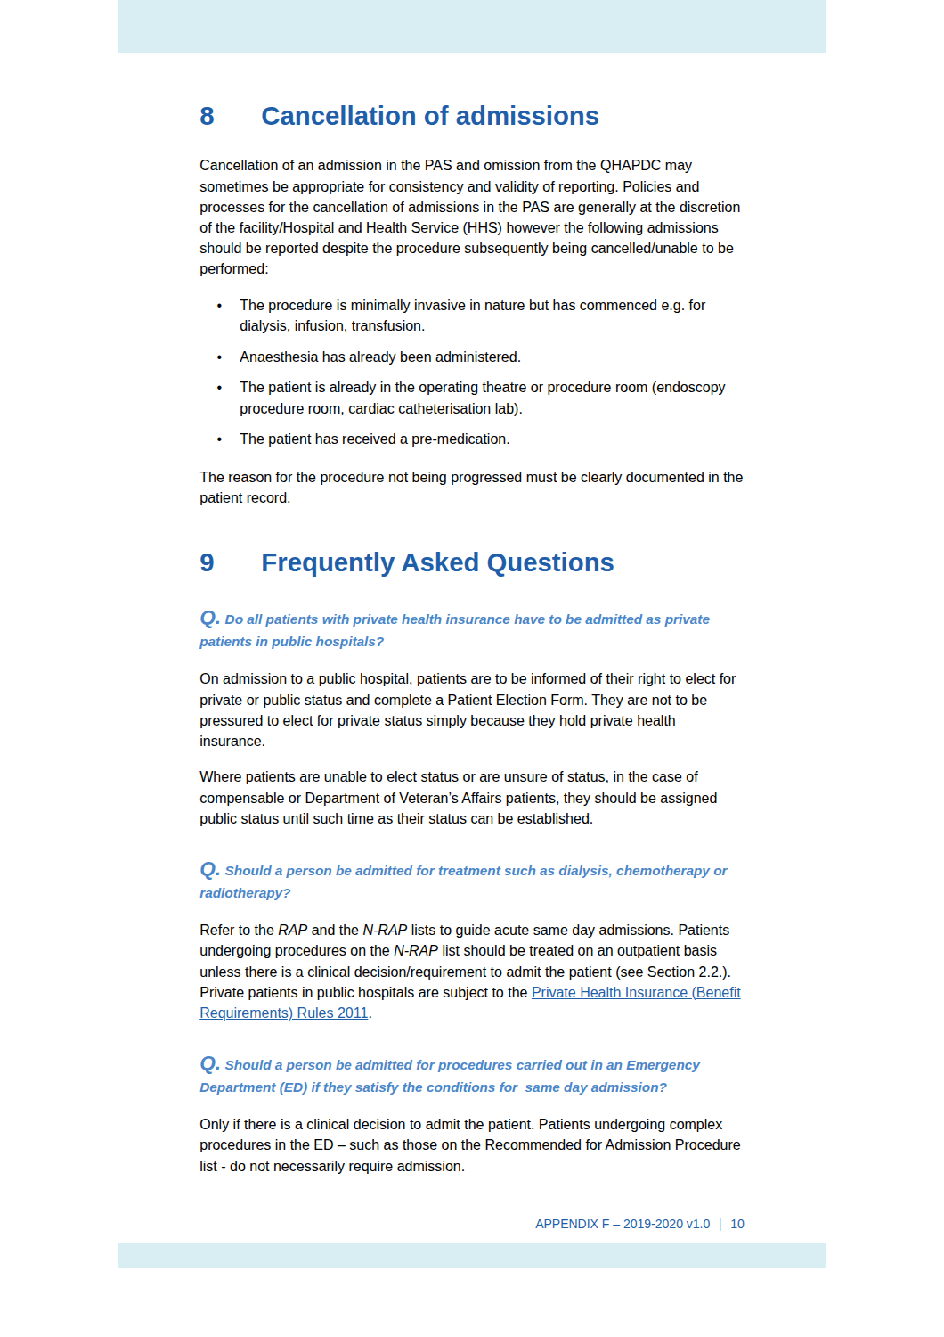8 Cancellation of admissions
Cancellation of an admission in the PAS and omission from the QHAPDC may sometimes be appropriate for consistency and validity of reporting. Policies and processes for the cancellation of admissions in the PAS are generally at the discretion of the facility/Hospital and Health Service (HHS) however the following admissions should be reported despite the procedure subsequently being cancelled/unable to be performed:
The procedure is minimally invasive in nature but has commenced e.g. for dialysis, infusion, transfusion.
Anaesthesia has already been administered.
The patient is already in the operating theatre or procedure room (endoscopy procedure room, cardiac catheterisation lab).
The patient has received a pre-medication.
The reason for the procedure not being progressed must be clearly documented in the patient record.
9 Frequently Asked Questions
Q. Do all patients with private health insurance have to be admitted as private patients in public hospitals?
On admission to a public hospital, patients are to be informed of their right to elect for private or public status and complete a Patient Election Form. They are not to be pressured to elect for private status simply because they hold private health insurance.
Where patients are unable to elect status or are unsure of status, in the case of compensable or Department of Veteran’s Affairs patients, they should be assigned public status until such time as their status can be established.
Q. Should a person be admitted for treatment such as dialysis, chemotherapy or radiotherapy?
Refer to the RAP and the N-RAP lists to guide acute same day admissions. Patients undergoing procedures on the N-RAP list should be treated on an outpatient basis unless there is a clinical decision/requirement to admit the patient (see Section 2.2.). Private patients in public hospitals are subject to the Private Health Insurance (Benefit Requirements) Rules 2011.
Q. Should a person be admitted for procedures carried out in an Emergency Department (ED) if they satisfy the conditions for same day admission?
Only if there is a clinical decision to admit the patient. Patients undergoing complex procedures in the ED – such as those on the Recommended for Admission Procedure list - do not necessarily require admission.
APPENDIX F – 2019-2020 v1.0 | 10